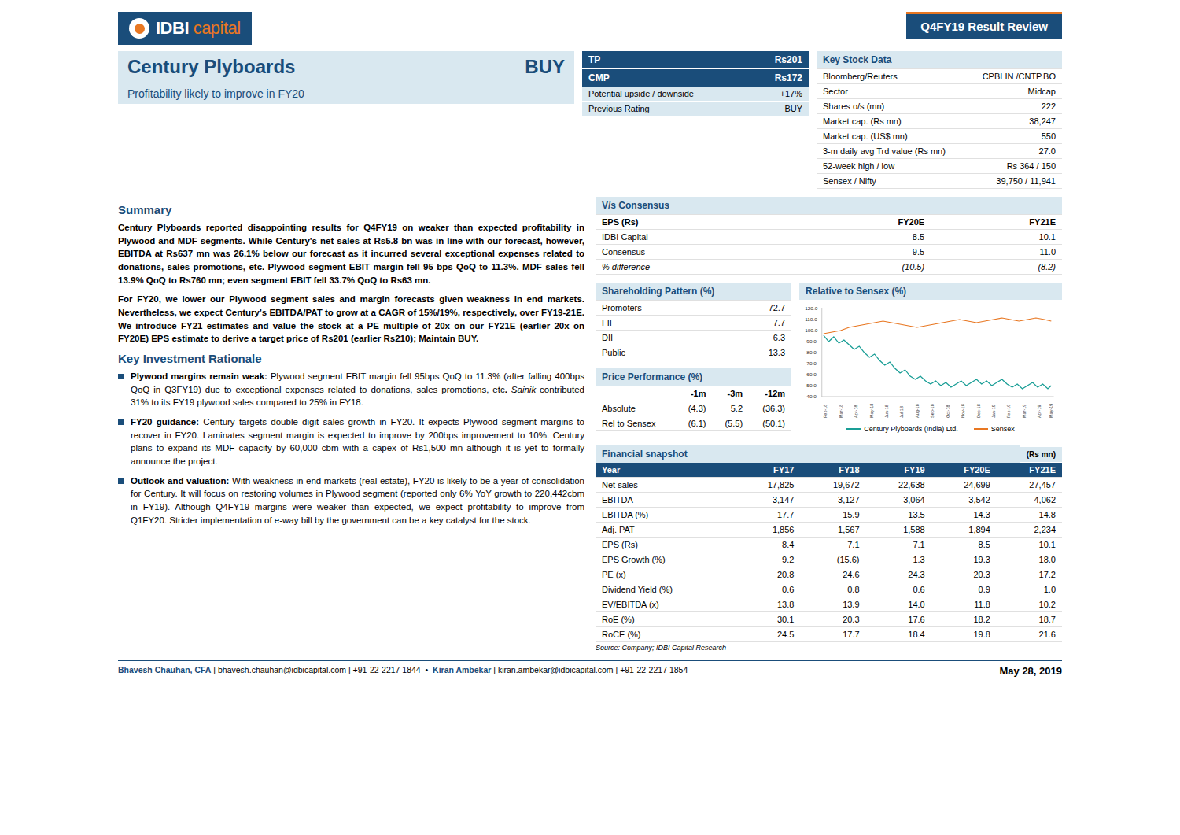IDBI capital
Q4FY19 Result Review
Century Plyboards
BUY
Profitability likely to improve in FY20
TP Rs201
CMP Rs172
Potential upside / downside+17%
Previous Rating BUY
| Key Stock Data |
| Bloomberg/Reuters | CPBI IN /CNTP.BO |
| Sector | Midcap |
| Shares o/s (mn) | 222 |
| Market cap. (Rs mn) | 38,247 |
| Market cap. (US$ mn) | 550 |
| 3-m daily avg Trd value (Rs mn) | 27.0 |
| 52-week high / low | Rs 364 / 150 |
| Sensex / Nifty | 39,750 / 11,941 |
Summary
Century Plyboards reported disappointing results for Q4FY19 on weaker than expected profitability in Plywood and MDF segments. While Century's net sales at Rs5.8 bn was in line with our forecast, however, EBITDA at Rs637 mn was 26.1% below our forecast as it incurred several exceptional expenses related to donations, sales promotions, etc. Plywood segment EBIT margin fell 95 bps QoQ to 11.3%. MDF sales fell 13.9% QoQ to Rs760 mn; even segment EBIT fell 33.7% QoQ to Rs63 mn.
For FY20, we lower our Plywood segment sales and margin forecasts given weakness in end markets. Nevertheless, we expect Century's EBITDA/PAT to grow at a CAGR of 15%/19%, respectively, over FY19-21E. We introduce FY21 estimates and value the stock at a PE multiple of 20x on our FY21E (earlier 20x on FY20E) EPS estimate to derive a target price of Rs201 (earlier Rs210); Maintain BUY.
Key Investment Rationale
Plywood margins remain weak: Plywood segment EBIT margin fell 95bps QoQ to 11.3% (after falling 400bps QoQ in Q3FY19) due to exceptional expenses related to donations, sales promotions, etc. Sainik contributed 31% to its FY19 plywood sales compared to 25% in FY18.
FY20 guidance: Century targets double digit sales growth in FY20. It expects Plywood segment margins to recover in FY20. Laminates segment margin is expected to improve by 200bps improvement to 10%. Century plans to expand its MDF capacity by 60,000 cbm with a capex of Rs1,500 mn although it is yet to formally announce the project.
Outlook and valuation: With weakness in end markets (real estate), FY20 is likely to be a year of consolidation for Century. It will focus on restoring volumes in Plywood segment (reported only 6% YoY growth to 220,442cbm in FY19). Although Q4FY19 margins were weaker than expected, we expect profitability to improve from Q1FY20. Stricter implementation of e-way bill by the government can be a key catalyst for the stock.
| V/s Consensus |
| EPS (Rs) | FY20E | FY21E |
| IDBI Capital | 8.5 | 10.1 |
| Consensus | 9.5 | 11.0 |
| % difference | (10.5) | (8.2) |
| Shareholding Pattern (%) |
| Promoters | 72.7 |
| FII | 7.7 |
| DII | 6.3 |
| Public | 13.3 |
| Price Performance (%) |
| | -1m | -3m | -12m |
| Absolute | (4.3) | 5.2 | (36.3) |
| Rel to Sensex | (6.1) | (5.5) | (50.1) |
Relative to Sensex (%)
120.0 110.0 100.0 90.0 80.0 70.0 60.0 50.0 40.0 Feb-18 Mar-18 Apr-18 May-18 Jun-18 Jul-18 Aug-18 Sep-18 Oct-18 Nov-18 Dec-18 Jan-19 Feb-19 Mar-19 Apr-19 May-19
Century Plyboards (India) Ltd.
Sensex
Financial snapshot
(Rs mn)
| Year | FY17 | FY18 | FY19 | FY20E | FY21E |
| --- | --- | --- | --- | --- | --- |
| Net sales | 17,825 | 19,672 | 22,638 | 24,699 | 27,457 |
| EBITDA | 3,147 | 3,127 | 3,064 | 3,542 | 4,062 |
| EBITDA (%) | 17.7 | 15.9 | 13.5 | 14.3 | 14.8 |
| Adj. PAT | 1,856 | 1,567 | 1,588 | 1,894 | 2,234 |
| EPS (Rs) | 8.4 | 7.1 | 7.1 | 8.5 | 10.1 |
| EPS Growth (%) | 9.2 | (15.6) | 1.3 | 19.3 | 18.0 |
| PE (x) | 20.8 | 24.6 | 24.3 | 20.3 | 17.2 |
| Dividend Yield (%) | 0.6 | 0.8 | 0.6 | 0.9 | 1.0 |
| EV/EBITDA (x) | 13.8 | 13.9 | 14.0 | 11.8 | 10.2 |
| RoE (%) | 30.1 | 20.3 | 17.6 | 18.2 | 18.7 |
| RoCE (%) | 24.5 | 17.7 | 18.4 | 19.8 | 21.6 |
Source: Company; IDBI Capital Research
Bhavesh Chauhan, CFA | bhavesh.chauhan@idbicapital.com | +91-22-2217 1844 • Kiran Ambekar | kiran.ambekar@idbicapital.com | +91-22-2217 1854
May 28, 2019